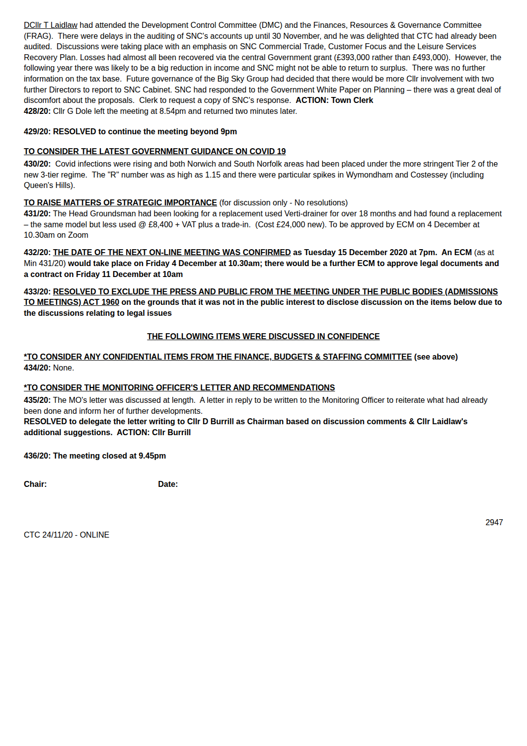DCllr T Laidlaw had attended the Development Control Committee (DMC) and the Finances, Resources & Governance Committee (FRAG). There were delays in the auditing of SNC's accounts up until 30 November, and he was delighted that CTC had already been audited. Discussions were taking place with an emphasis on SNC Commercial Trade, Customer Focus and the Leisure Services Recovery Plan. Losses had almost all been recovered via the central Government grant (£393,000 rather than £493,000). However, the following year there was likely to be a big reduction in income and SNC might not be able to return to surplus. There was no further information on the tax base. Future governance of the Big Sky Group had decided that there would be more Cllr involvement with two further Directors to report to SNC Cabinet. SNC had responded to the Government White Paper on Planning – there was a great deal of discomfort about the proposals. Clerk to request a copy of SNC's response. ACTION: Town Clerk
428/20: Cllr G Dole left the meeting at 8.54pm and returned two minutes later.
429/20: RESOLVED to continue the meeting beyond 9pm
TO CONSIDER THE LATEST GOVERNMENT GUIDANCE ON COVID 19
430/20: Covid infections were rising and both Norwich and South Norfolk areas had been placed under the more stringent Tier 2 of the new 3-tier regime. The "R" number was as high as 1.15 and there were particular spikes in Wymondham and Costessey (including Queen's Hills).
TO RAISE MATTERS OF STRATEGIC IMPORTANCE (for discussion only - No resolutions)
431/20: The Head Groundsman had been looking for a replacement used Verti-drainer for over 18 months and had found a replacement – the same model but less used @ £8,400 + VAT plus a trade-in. (Cost £24,000 new). To be approved by ECM on 4 December at 10.30am on Zoom
432/20: THE DATE OF THE NEXT ON-LINE MEETING WAS CONFIRMED as Tuesday 15 December 2020 at 7pm. An ECM (as at Min 431/20) would take place on Friday 4 December at 10.30am; there would be a further ECM to approve legal documents and a contract on Friday 11 December at 10am
433/20: RESOLVED TO EXCLUDE THE PRESS AND PUBLIC FROM THE MEETING UNDER THE PUBLIC BODIES (ADMISSIONS TO MEETINGS) ACT 1960 on the grounds that it was not in the public interest to disclose discussion on the items below due to the discussions relating to legal issues
THE FOLLOWING ITEMS WERE DISCUSSED IN CONFIDENCE
*TO CONSIDER ANY CONFIDENTIAL ITEMS FROM THE FINANCE, BUDGETS & STAFFING COMMITTEE (see above)
434/20: None.
*TO CONSIDER THE MONITORING OFFICER'S LETTER AND RECOMMENDATIONS
435/20: The MO's letter was discussed at length. A letter in reply to be written to the Monitoring Officer to reiterate what had already been done and inform her of further developments.
RESOLVED to delegate the letter writing to Cllr D Burrill as Chairman based on discussion comments & Cllr Laidlaw's additional suggestions. ACTION: Cllr Burrill
436/20: The meeting closed at 9.45pm
Chair: Date:
2947
CTC 24/11/20 - ONLINE